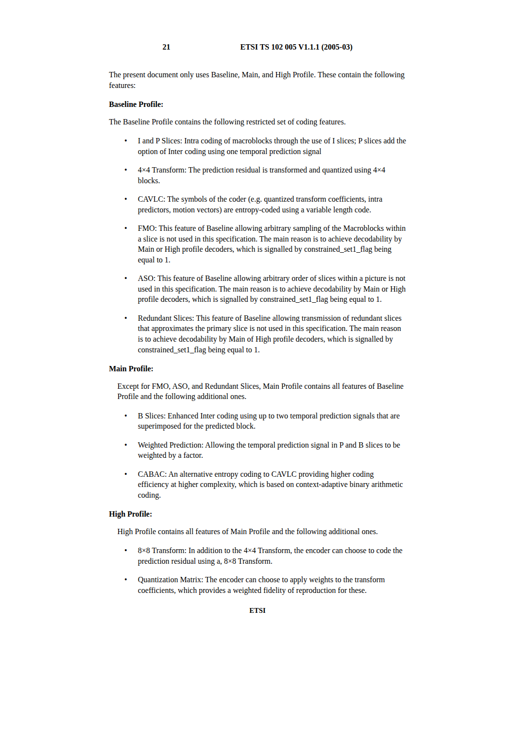21 ETSI TS 102 005 V1.1.1 (2005-03)
The present document only uses Baseline, Main, and High Profile. These contain the following features:
Baseline Profile:
The Baseline Profile contains the following restricted set of coding features.
I and P Slices: Intra coding of macroblocks through the use of I slices; P slices add the option of Inter coding using one temporal prediction signal
4×4 Transform: The prediction residual is transformed and quantized using 4×4 blocks.
CAVLC: The symbols of the coder (e.g. quantized transform coefficients, intra predictors, motion vectors) are entropy-coded using a variable length code.
FMO: This feature of Baseline allowing arbitrary sampling of the Macroblocks within a slice is not used in this specification. The main reason is to achieve decodability by Main or High profile decoders, which is signalled by constrained_set1_flag being equal to 1.
ASO: This feature of Baseline allowing arbitrary order of slices within a picture is not used in this specification. The main reason is to achieve decodability by Main or High profile decoders, which is signalled by constrained_set1_flag being equal to 1.
Redundant Slices: This feature of Baseline allowing transmission of redundant slices that approximates the primary slice is not used in this specification. The main reason is to achieve decodability by Main of High profile decoders, which is signalled by constrained_set1_flag being equal to 1.
Main Profile:
Except for FMO, ASO, and Redundant Slices, Main Profile contains all features of Baseline Profile and the following additional ones.
B Slices: Enhanced Inter coding using up to two temporal prediction signals that are superimposed for the predicted block.
Weighted Prediction: Allowing the temporal prediction signal in P and B slices to be weighted by a factor.
CABAC: An alternative entropy coding to CAVLC providing higher coding efficiency at higher complexity, which is based on context-adaptive binary arithmetic coding.
High Profile:
High Profile contains all features of Main Profile and the following additional ones.
8×8 Transform: In addition to the 4×4 Transform, the encoder can choose to code the prediction residual using a, 8×8 Transform.
Quantization Matrix: The encoder can choose to apply weights to the transform coefficients, which provides a weighted fidelity of reproduction for these.
ETSI